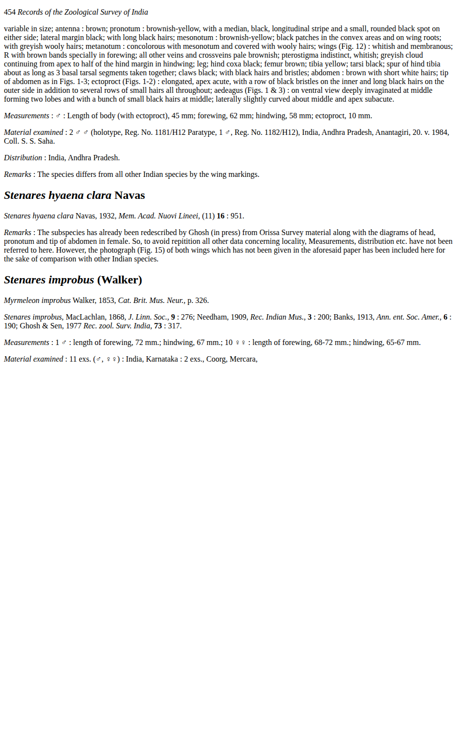454 Records of the Zoological Survey of India
variable in size; antenna : brown; pronotum : brownish-yellow, with a median, black, longitudinal stripe and a small, rounded black spot on either side; lateral margin black; with long black hairs; mesonotum : brownish-yellow; black patches in the convex areas and on wing roots; with greyish wooly hairs; metanotum : concolorous with mesonotum and covered with wooly hairs; wings (Fig. 12) : whitish and membranous; R with brown bands specially in forewing; all other veins and crossveins pale brownish; pterostigma indistinct, whitish; greyish cloud continuing from apex to half of the hind margin in hindwing; leg; hind coxa black; femur brown; tibia yellow; tarsi black; spur of hind tibia about as long as 3 basal tarsal segments taken together; claws black; with black hairs and bristles; abdomen : brown with short white hairs; tip of abdomen as in Figs. 1-3; ectoproct (Figs. 1-2) : elongated, apex acute, with a row of black bristles on the inner and long black hairs on the outer side in addition to several rows of small hairs all throughout; aedeagus (Figs. 1 & 3) : on ventral view deeply invaginated at middle forming two lobes and with a bunch of small black hairs at middle; laterally slightly curved about middle and apex subacute.
Measurements : ♂ : Length of body (with ectoproct), 45 mm; forewing, 62 mm; hindwing, 58 mm; ectoproct, 10 mm.
Material examined : 2 ♂ ♂ (holotype, Reg. No. 1181/H12 Paratype, 1 ♂, Reg. No. 1182/H12), India, Andhra Pradesh, Anantagiri, 20. v. 1984, Coll. S. S. Saha.
Distribution : India, Andhra Pradesh.
Remarks : The species differs from all other Indian species by the wing markings.
Stenares hyaena clara Navas
Stenares hyaena clara Navas, 1932, Mem. Acad. Nuovi Lineei, (11) 16 : 951.
Remarks : The subspecies has already been redescribed by Ghosh (in press) from Orissa Survey material along with the diagrams of head, pronotum and tip of abdomen in female. So, to avoid repitition all other data concerning locality, Measurements, distribution etc. have not been referred to here. However, the photograph (Fig. 15) of both wings which has not been given in the aforesaid paper has been included here for the sake of comparison with other Indian species.
Stenares improbus (Walker)
Myrmeleon improbus Walker, 1853, Cat. Brit. Mus. Neur., p. 326.
Stenares improbus, MacLachlan, 1868, J. Linn. Soc., 9 : 276; Needham, 1909, Rec. Indian Mus., 3 : 200; Banks, 1913, Ann. ent. Soc. Amer., 6 : 190; Ghosh & Sen, 1977 Rec. zool. Surv. India, 73 : 317.
Measurements : 1 ♂ : length of forewing, 72 mm.; hindwing, 67 mm.; 10 ♀♀ : length of forewing, 68-72 mm.; hindwing, 65-67 mm.
Material examined : 11 exs. (♂, ♀♀) : India, Karnataka : 2 exs., Coorg, Mercara,